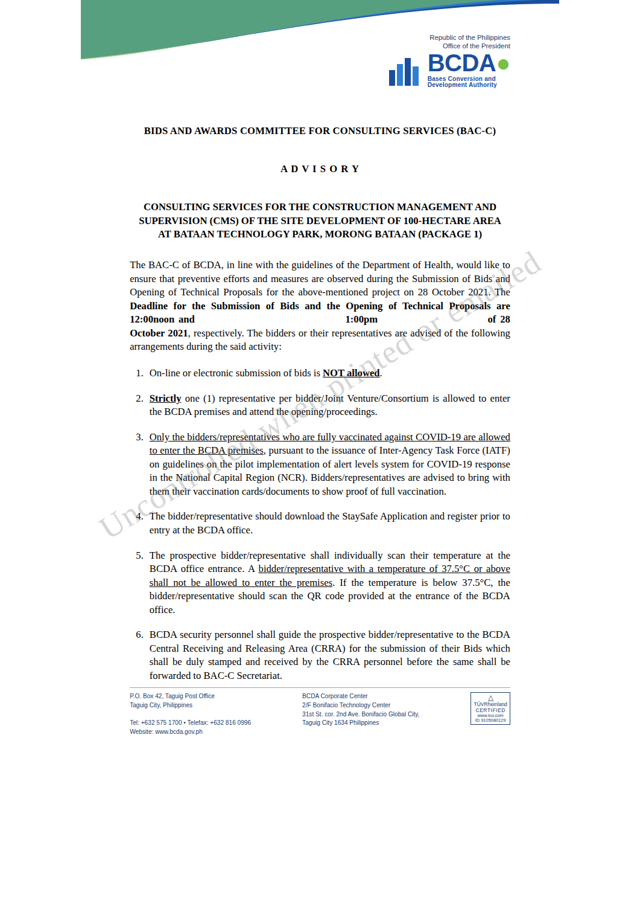Uncontrolled when printed or emailed
Republic of the Philippines
Office of the President
BCDA●
Bases Conversion and Development Authority
BIDS AND AWARDS COMMITTEE FOR CONSULTING SERVICES (BAC-C)
A D V I S O R Y
CONSULTING SERVICES FOR THE CONSTRUCTION MANAGEMENT AND
SUPERVISION (CMS) OF THE SITE DEVELOPMENT OF 100-HECTARE AREA
AT BATAAN TECHNOLOGY PARK, MORONG BATAAN (PACKAGE 1)
The BAC-C of BCDA, in line with the guidelines of the Department of Health, would like to ensure that preventive efforts and measures are observed during the Submission of Bids and Opening of Technical Proposals for the above-mentioned project on 28 October 2021. The Deadline for the Submission of Bids and the Opening of Technical Proposals are 12:00noon and 1:00pm of 28 October 2021, respectively. The bidders or their representatives are advised of the following arrangements during the said activity:
On-line or electronic submission of bids is NOT allowed.
Strictly one (1) representative per bidder/Joint Venture/Consortium is allowed to enter the BCDA premises and attend the opening/proceedings.
Only the bidders/representatives who are fully vaccinated against COVID-19 are allowed to enter the BCDA premises, pursuant to the issuance of Inter-Agency Task Force (IATF) on guidelines on the pilot implementation of alert levels system for COVID-19 response in the National Capital Region (NCR). Bidders/representatives are advised to bring with them their vaccination cards/documents to show proof of full vaccination.
The bidder/representative should download the StaySafe Application and register prior to entry at the BCDA office.
The prospective bidder/representative shall individually scan their temperature at the BCDA office entrance. A bidder/representative with a temperature of 37.5°C or above shall not be allowed to enter the premises. If the temperature is below 37.5°C, the bidder/representative should scan the QR code provided at the entrance of the BCDA office.
BCDA security personnel shall guide the prospective bidder/representative to the BCDA Central Receiving and Releasing Area (CRRA) for the submission of their Bids which shall be duly stamped and received by the CRRA personnel before the same shall be forwarded to BAC-C Secretariat.
P.O. Box 42, Taguig Post Office
Taguig City, Philippines
Tel: +632 575 1700 • Telefax: +632 816 0996
Website: www.bcda.gov.ph
BCDA Corporate Center
2/F Bonifacio Technology Center
31st St. cor. 2nd Ave. Bonifacio Global City,
Taguig City 1634 Philippines
△
TÜVRheinland
CERTIFIED
www.tuv.com
ID 9105080129